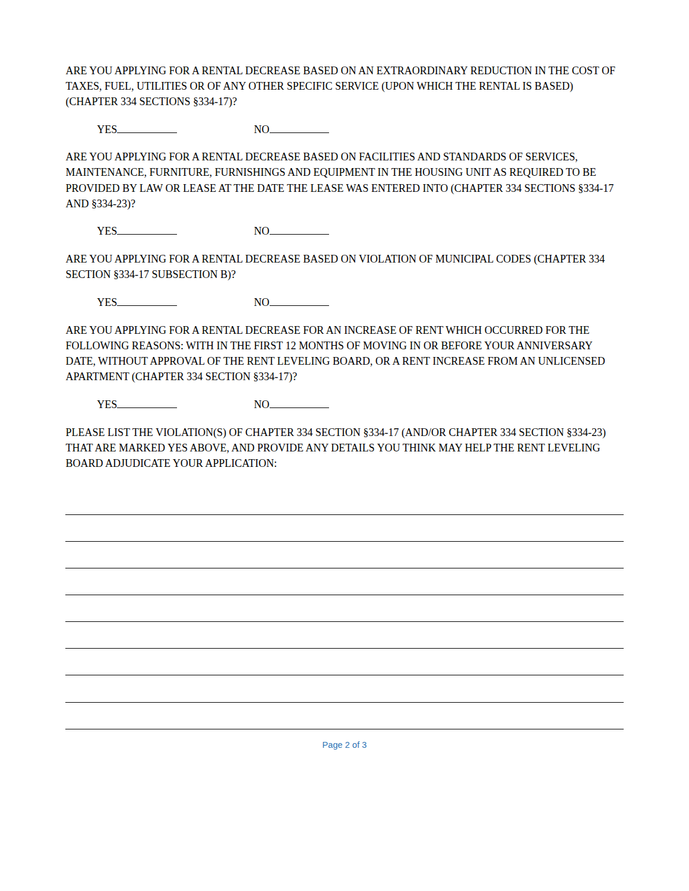Are you applying for a rental decrease based on an extraordinary reduction in the cost of taxes, fuel, utilities or of any other specific service (upon which the rental is based) (Chapter 334 Sections §334-17)?
YES NO
Are you applying for a rental decrease based on facilities and standards of services, maintenance, furniture, furnishings and equipment in the housing unit as required to be provided by law or lease at the date the lease was entered into (Chapter 334 Sections §334-17 and §334-23)?
YES NO
Are you applying for a rental decrease based on violation of municipal codes (Chapter 334 Section §334-17 Subsection B)?
YES NO
Are you applying for a rental decrease for an increase of rent which occurred for the following reasons: with in the first 12 months of moving in or before your anniversary date, without approval of the rent leveling board, or a rent increase from an unlicensed apartment (Chapter 334 Section §334-17)?
YES NO
Please list the violation(s) of Chapter 334 Section §334-17 (and/or Chapter 334 Section §334-23) that are marked yes above, and provide any details you think may help the rent leveling board adjudicate your application:
Page 2 of 3